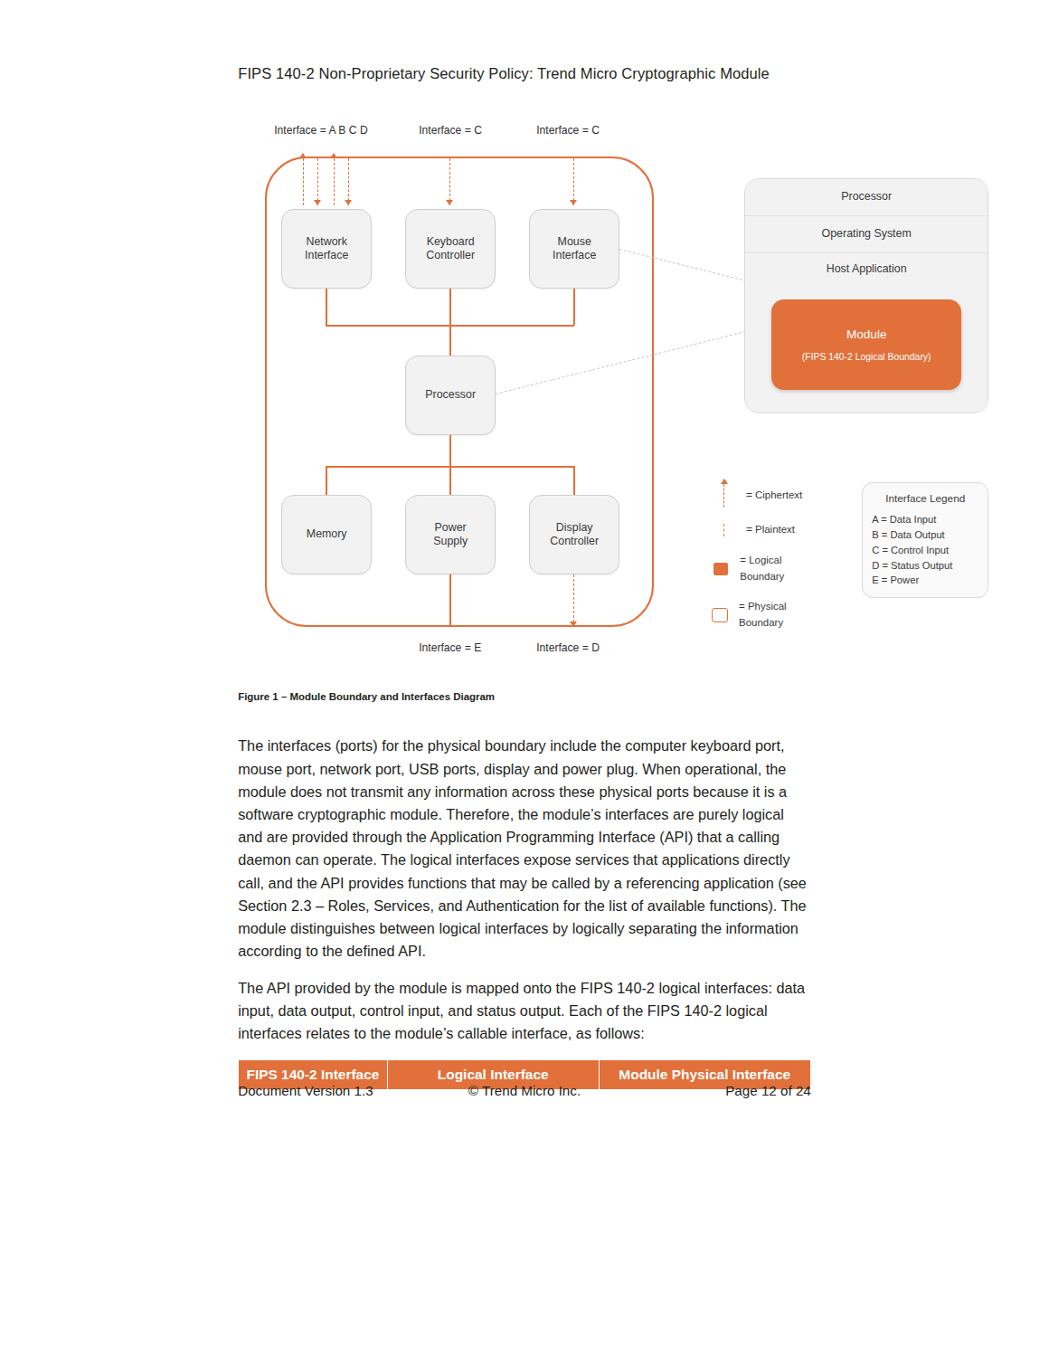FIPS 140-2 Non-Proprietary Security Policy: Trend Micro Cryptographic Module
Interface = A B C D
Interface = C
Interface = C
Network
Interface
Keyboard
Controller
Mouse
Interface
Processor
Memory
Power
Supply
Display
Controller
Interface = E
Interface = D
Processor
Operating System
Host Application
Module
(FIPS 140-2 Logical Boundary)
= Ciphertext
= Plaintext
= Logical Boundary
= Physical Boundary
Interface Legend
A = Data Input
B = Data Output
C = Control Input
D = Status Output
E = Power
Figure 1 – Module Boundary and Interfaces Diagram
The interfaces (ports) for the physical boundary include the computer keyboard port, mouse port, network port, USB ports, display and power plug. When operational, the module does not transmit any information across these physical ports because it is a software cryptographic module. Therefore, the module’s interfaces are purely logical and are provided through the Application Programming Interface (API) that a calling daemon can operate. The logical interfaces expose services that applications directly call, and the API provides functions that may be called by a referencing application (see Section 2.3 – Roles, Services, and Authentication for the list of available functions). The module distinguishes between logical interfaces by logically separating the information according to the defined API.
The API provided by the module is mapped onto the FIPS 140-2 logical interfaces: data input, data output, control input, and status output. Each of the FIPS 140-2 logical interfaces relates to the module’s callable interface, as follows:
| FIPS 140-2 Interface | Logical Interface | Module Physical Interface |
| --- | --- | --- |
Document Version 1.3
© Trend Micro Inc.
Page 12 of 24